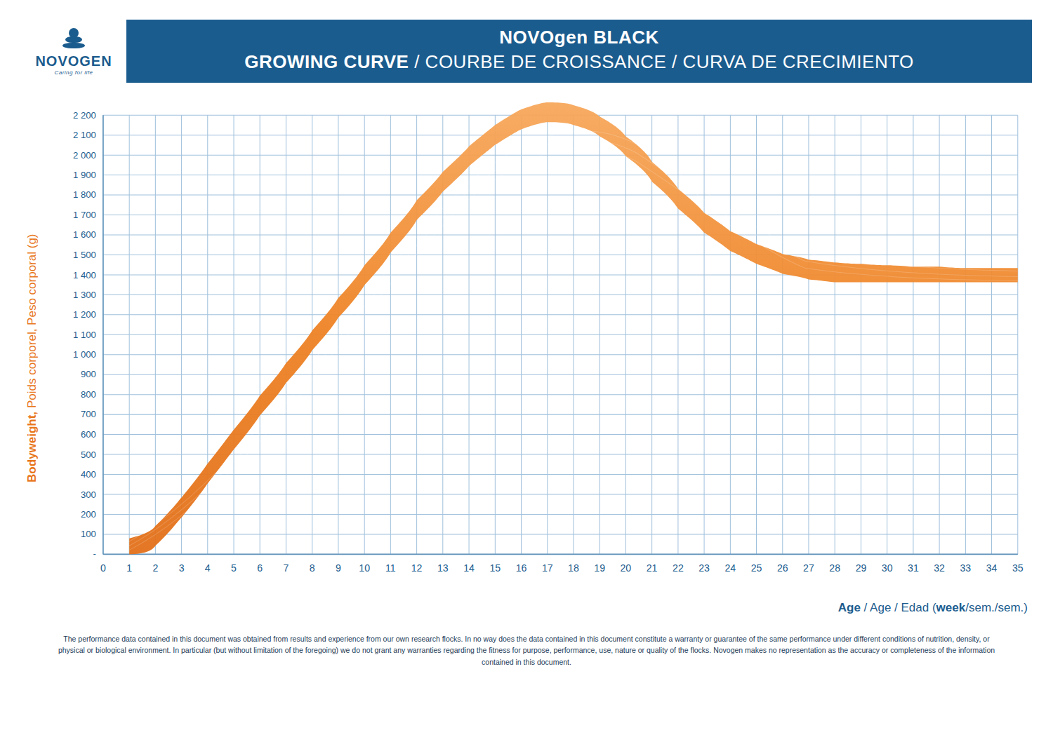NOVOGEN
Caring for life
NOVOgen BLACK
GROWING CURVE / COURBE DE CROISSANCE / CURVA DE CRECIMIENTO
Bodyweight, Poids corporel, Peso corporal (g)
- 100 200 300 400 500 600 700 800 900 1 000 1 100 1 200 1 300 1 400 1 500 1 600 1 700 1 800 1 900 2 000 2 100 2 200 0 1 2 3 4 5 6 7 8 9 10 11 12 13 14 15 16 17 18 19 20 21 22 23 24 25 26 27 28 29 30 31 32 33 34 35
Age / Age / Edad (week/sem./sem.)
The performance data contained in this document was obtained from results and experience from our own research flocks. In no way does the data contained in this document constitute a warranty or guarantee of the same performance under different conditions of nutrition, density, or physical or biological environment. In particular (but without limitation of the foregoing) we do not grant any warranties regarding the fitness for purpose, performance, use, nature or quality of the flocks. Novogen makes no representation as the accuracy or completeness of the information contained in this document.